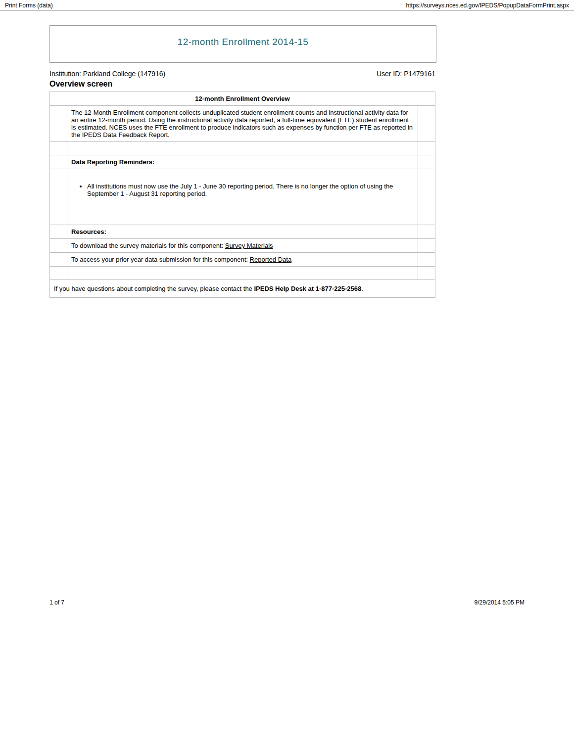Print Forms (data) https://surveys.nces.ed.gov/IPEDS/PopupDataFormPrint.aspx
12-month Enrollment 2014-15
Institution: Parkland College (147916) User ID: P1479161
Overview screen
| 12-month Enrollment Overview |
| | The 12-Month Enrollment component collects unduplicated student enrollment counts and instructional activity data for an entire 12-month period. Using the instructional activity data reported, a full-time equivalent (FTE) student enrollment is estimated. NCES uses the FTE enrollment to produce indicators such as expenses by function per FTE as reported in the IPEDS Data Feedback Report. | |
| | Data Reporting Reminders: | |
| | All institutions must now use the July 1 - June 30 reporting period. There is no longer the option of using the September 1 - August 31 reporting period. | |
| | Resources: | |
| | To download the survey materials for this component: Survey Materials | |
| | To access your prior year data submission for this component: Reported Data | |
If you have questions about completing the survey, please contact the IPEDS Help Desk at 1-877-225-2568.
1 of 7 9/29/2014 5:05 PM